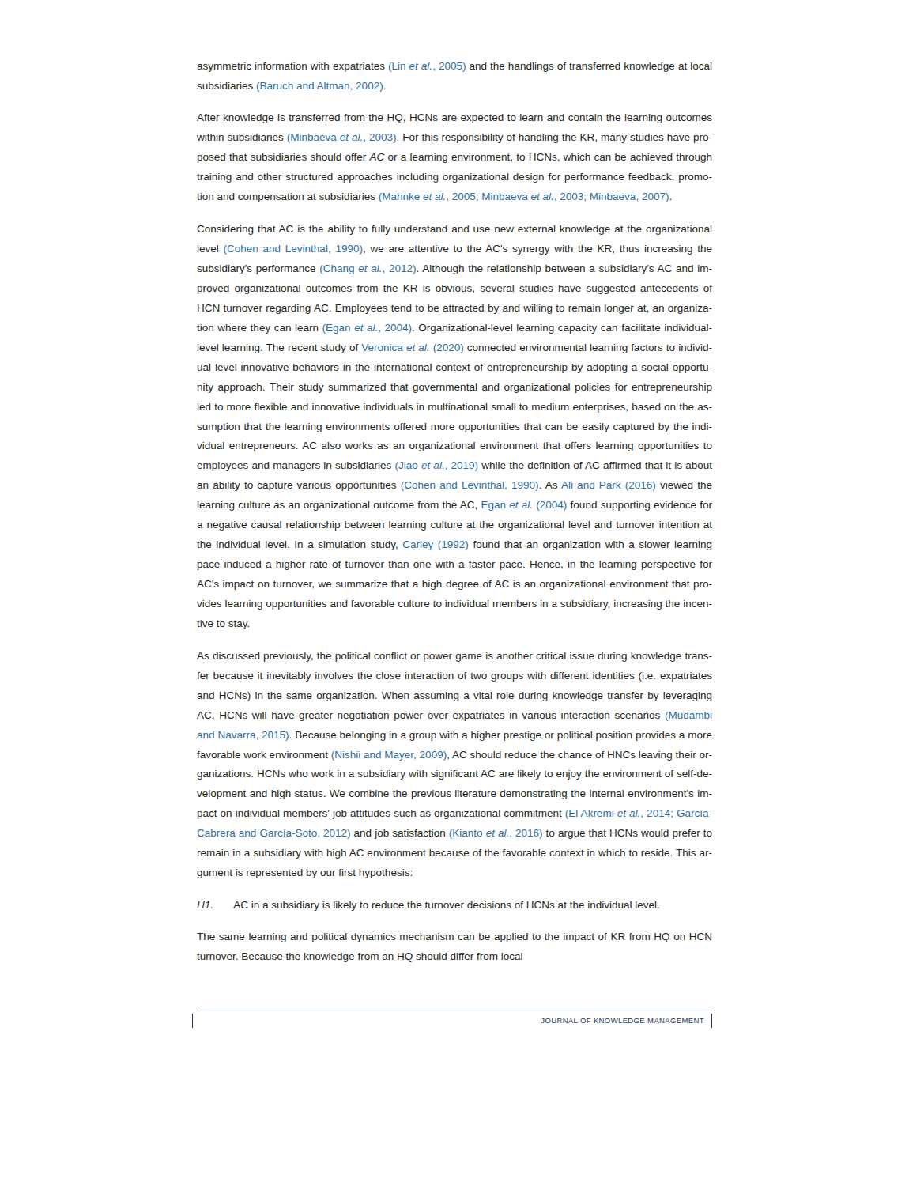asymmetric information with expatriates (Lin et al., 2005) and the handlings of transferred knowledge at local subsidiaries (Baruch and Altman, 2002).
After knowledge is transferred from the HQ, HCNs are expected to learn and contain the learning outcomes within subsidiaries (Minbaeva et al., 2003). For this responsibility of handling the KR, many studies have proposed that subsidiaries should offer AC or a learning environment, to HCNs, which can be achieved through training and other structured approaches including organizational design for performance feedback, promotion and compensation at subsidiaries (Mahnke et al., 2005; Minbaeva et al., 2003; Minbaeva, 2007).
Considering that AC is the ability to fully understand and use new external knowledge at the organizational level (Cohen and Levinthal, 1990), we are attentive to the AC's synergy with the KR, thus increasing the subsidiary's performance (Chang et al., 2012). Although the relationship between a subsidiary's AC and improved organizational outcomes from the KR is obvious, several studies have suggested antecedents of HCN turnover regarding AC. Employees tend to be attracted by and willing to remain longer at, an organization where they can learn (Egan et al., 2004). Organizational-level learning capacity can facilitate individual-level learning. The recent study of Veronica et al. (2020) connected environmental learning factors to individual level innovative behaviors in the international context of entrepreneurship by adopting a social opportunity approach. Their study summarized that governmental and organizational policies for entrepreneurship led to more flexible and innovative individuals in multinational small to medium enterprises, based on the assumption that the learning environments offered more opportunities that can be easily captured by the individual entrepreneurs. AC also works as an organizational environment that offers learning opportunities to employees and managers in subsidiaries (Jiao et al., 2019) while the definition of AC affirmed that it is about an ability to capture various opportunities (Cohen and Levinthal, 1990). As Ali and Park (2016) viewed the learning culture as an organizational outcome from the AC, Egan et al. (2004) found supporting evidence for a negative causal relationship between learning culture at the organizational level and turnover intention at the individual level. In a simulation study, Carley (1992) found that an organization with a slower learning pace induced a higher rate of turnover than one with a faster pace. Hence, in the learning perspective for AC's impact on turnover, we summarize that a high degree of AC is an organizational environment that provides learning opportunities and favorable culture to individual members in a subsidiary, increasing the incentive to stay.
As discussed previously, the political conflict or power game is another critical issue during knowledge transfer because it inevitably involves the close interaction of two groups with different identities (i.e. expatriates and HCNs) in the same organization. When assuming a vital role during knowledge transfer by leveraging AC, HCNs will have greater negotiation power over expatriates in various interaction scenarios (Mudambi and Navarra, 2015). Because belonging in a group with a higher prestige or political position provides a more favorable work environment (Nishii and Mayer, 2009), AC should reduce the chance of HNCs leaving their organizations. HCNs who work in a subsidiary with significant AC are likely to enjoy the environment of self-development and high status. We combine the previous literature demonstrating the internal environment's impact on individual members' job attitudes such as organizational commitment (El Akremi et al., 2014; García-Cabrera and García-Soto, 2012) and job satisfaction (Kianto et al., 2016) to argue that HCNs would prefer to remain in a subsidiary with high AC environment because of the favorable context in which to reside. This argument is represented by our first hypothesis:
H1. AC in a subsidiary is likely to reduce the turnover decisions of HCNs at the individual level.
The same learning and political dynamics mechanism can be applied to the impact of KR from HQ on HCN turnover. Because the knowledge from an HQ should differ from local
Journal of Knowledge Management